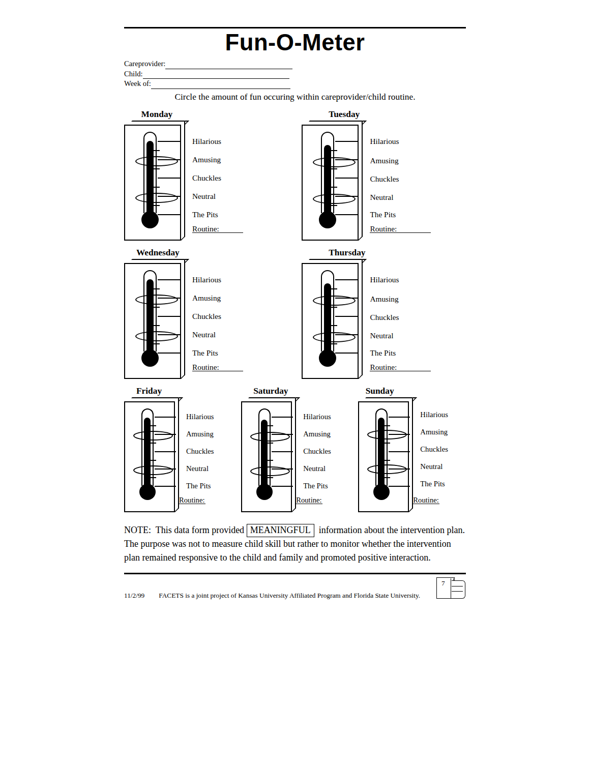Fun-O-Meter
Careprovider:
Child:
Week of:
Circle the amount of fun occuring within careprovider/child routine.
Monday
Hilarious Amusing Chuckles Neutral The Pits Routine:
Tuesday
Hilarious Amusing Chuckles Neutral The Pits Routine:
Wednesday
Hilarious Amusing Chuckles Neutral The Pits Routine:
Thursday
Hilarious Amusing Chuckles Neutral The Pits Routine:
Friday
Hilarious Amusing Chuckles Neutral The Pits Routine:
Saturday
Hilarious Amusing Chuckles Neutral The Pits Routine:
Sunday
Hilarious Amusing Chuckles Neutral The Pits Routine:
NOTE: This data form provided MEANINGFUL information about the intervention plan. The purpose was not to measure child skill but rather to monitor whether the intervention plan remained responsive to the child and family and promoted positive interaction.
11/2/99 FACETS is a joint project of Kansas University Affiliated Program and Florida State University.
7